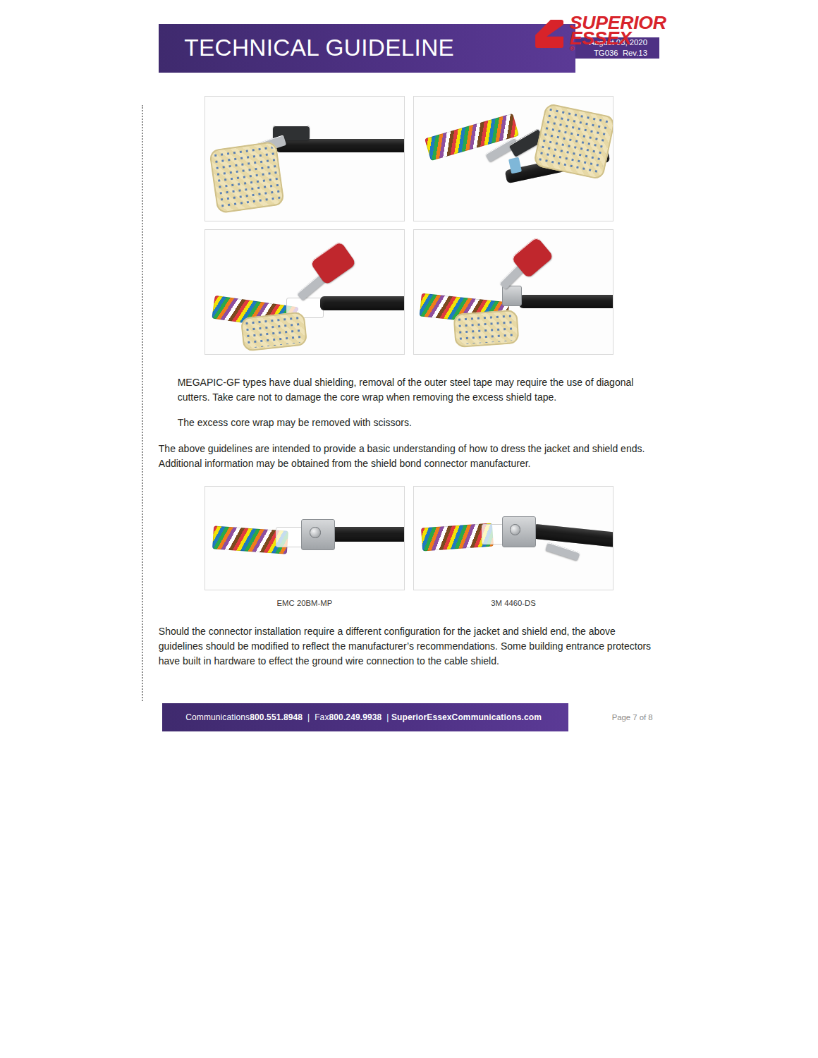TECHNICAL GUIDELINE
August 03, 2020
TG036 Rev.13
SUPERIOR ESSEX®
MEGAPIC-GF types have dual shielding, removal of the outer steel tape may require the use of diagonal cutters. Take care not to damage the core wrap when removing the excess shield tape.
The excess core wrap may be removed with scissors.
The above guidelines are intended to provide a basic understanding of how to dress the jacket and shield ends. Additional information may be obtained from the shield bond connector manufacturer.
EMC 20BM-MP
3M 4460-DS
Should the connector installation require a different configuration for the jacket and shield end, the above guidelines should be modified to reflect the manufacturer’s recommendations. Some building entrance protectors have built in hardware to effect the ground wire connection to the cable shield.
Communications 800.551.8948 | Fax 800.249.9938 | SuperiorEssexCommunications.com
Page 7 of 8